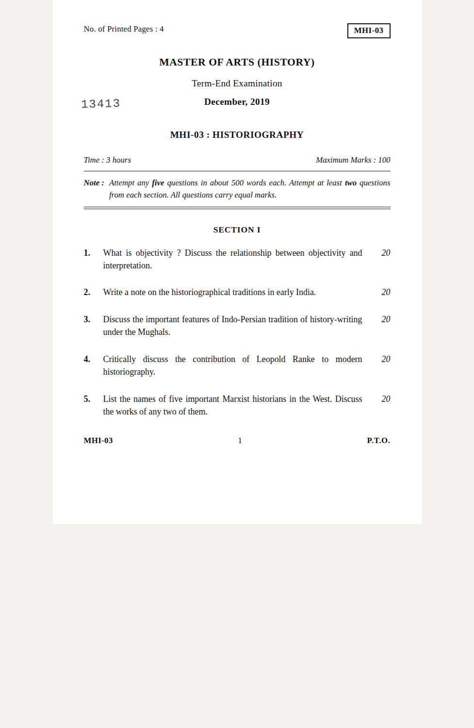No. of Printed Pages : 4
MHI-03
MASTER OF ARTS (HISTORY)
Term-End Examination
13413 December, 2019
MHI-03 : HISTORIOGRAPHY
Time : 3 hours Maximum Marks : 100
Note :
Attempt any five questions in about 500 words each. Attempt at least two questions from each section. All questions carry equal marks.
SECTION I
1. What is objectivity ? Discuss the relationship between objectivity and interpretation. 20
2. Write a note on the historiographical traditions in early India. 20
3. Discuss the important features of Indo-Persian tradition of history-writing under the Mughals. 20
4. Critically discuss the contribution of Leopold Ranke to modern historiography. 20
5. List the names of five important Marxist historians in the West. Discuss the works of any two of them. 20
MHI-03 1 P.T.O.